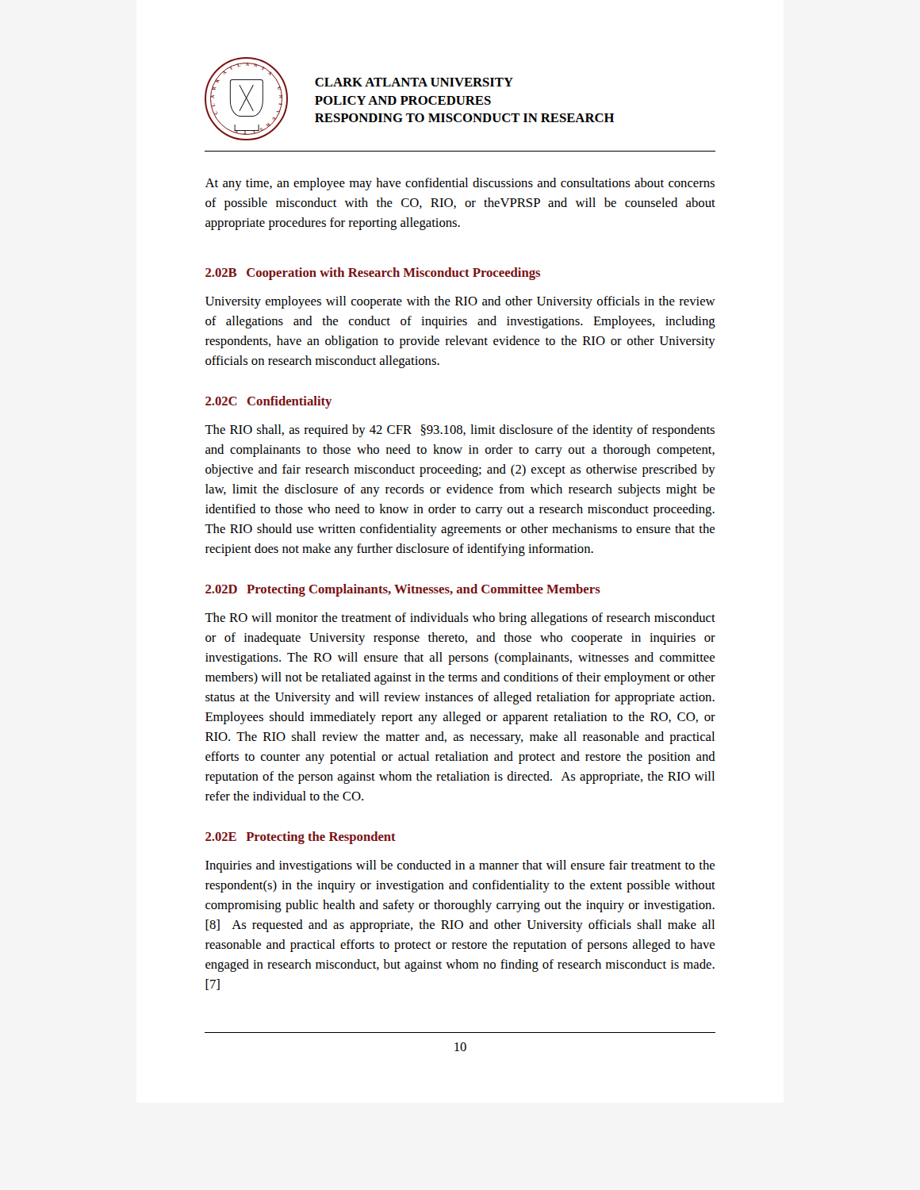C L A R K A T L A N T A U N I V E R S I T Y
CLARK ATLANTA UNIVERSITY
POLICY AND PROCEDURES
RESPONDING TO MISCONDUCT IN RESEARCH
At any time, an employee may have confidential discussions and consultations about concerns of possible misconduct with the CO, RIO, or theVPRSP and will be counseled about appropriate procedures for reporting allegations.
2.02BCooperation with Research Misconduct Proceedings
University employees will cooperate with the RIO and other University officials in the review of allegations and the conduct of inquiries and investigations. Employees, including respondents, have an obligation to provide relevant evidence to the RIO or other University officials on research misconduct allegations.
2.02CConfidentiality
The RIO shall, as required by 42 CFR §93.108, limit disclosure of the identity of respondents and complainants to those who need to know in order to carry out a thorough competent, objective and fair research misconduct proceeding; and (2) except as otherwise prescribed by law, limit the disclosure of any records or evidence from which research subjects might be identified to those who need to know in order to carry out a research misconduct proceeding. The RIO should use written confidentiality agreements or other mechanisms to ensure that the recipient does not make any further disclosure of identifying information.
2.02DProtecting Complainants, Witnesses, and Committee Members
The RO will monitor the treatment of individuals who bring allegations of research misconduct or of inadequate University response thereto, and those who cooperate in inquiries or investigations. The RO will ensure that all persons (complainants, witnesses and committee members) will not be retaliated against in the terms and conditions of their employment or other status at the University and will review instances of alleged retaliation for appropriate action. Employees should immediately report any alleged or apparent retaliation to the RO, CO, or RIO. The RIO shall review the matter and, as necessary, make all reasonable and practical efforts to counter any potential or actual retaliation and protect and restore the position and reputation of the person against whom the retaliation is directed. As appropriate, the RIO will refer the individual to the CO.
2.02EProtecting the Respondent
Inquiries and investigations will be conducted in a manner that will ensure fair treatment to the respondent(s) in the inquiry or investigation and confidentiality to the extent possible without compromising public health and safety or thoroughly carrying out the inquiry or investigation. [8] As requested and as appropriate, the RIO and other University officials shall make all reasonable and practical efforts to protect or restore the reputation of persons alleged to have engaged in research misconduct, but against whom no finding of research misconduct is made. [7]
10